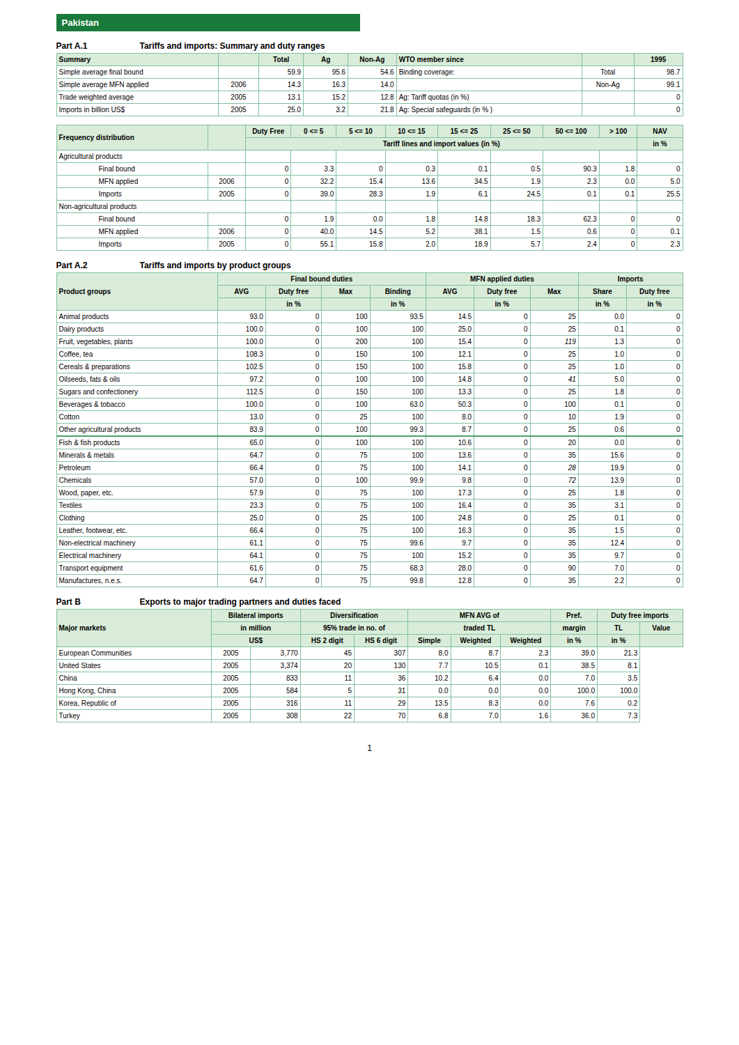Pakistan
Part A.1 Tariffs and imports: Summary and duty ranges
| Summary | | Total | Ag | Non-Ag | WTO member since | | 1995 |
| --- | --- | --- | --- | --- | --- | --- | --- |
| Simple average final bound | | 59.9 | 95.6 | 54.6 | Binding coverage: | Total | 98.7 |
| Simple average MFN applied | 2006 | 14.3 | 16.3 | 14.0 | | Non-Ag | 99.1 |
| Trade weighted average | 2005 | 13.1 | 15.2 | 12.8 | Ag: Tariff quotas (in %) | | 0 |
| Imports in billion US$ | 2005 | 25.0 | 3.2 | 21.8 | Ag: Special safeguards (in % ) | | 0 |
| Frequency distribution | | Duty Free | 0 <= 5 | 5 <= 10 | 10 <= 15 | 15 <= 25 | 25 <= 50 | 50 <= 100 | > 100 | NAV |
| --- | --- | --- | --- | --- | --- | --- | --- | --- | --- | --- |
| Tariff lines and import values (in %) | in % |
| Agricultural products | | | | | | | | | |
| Final bound | | 0 | 3.3 | 0 | 0.3 | 0.1 | 0.5 | 90.3 | 1.8 | 0 |
| MFN applied | 2006 | 0 | 32.2 | 15.4 | 13.6 | 34.5 | 1.9 | 2.3 | 0.0 | 5.0 |
| Imports | 2005 | 0 | 39.0 | 28.3 | 1.9 | 6.1 | 24.5 | 0.1 | 0.1 | 25.5 |
| Non-agricultural products | | | | | | | | | |
| Final bound | | 0 | 1.9 | 0.0 | 1.8 | 14.8 | 18.3 | 62.3 | 0 | 0 |
| MFN applied | 2006 | 0 | 40.0 | 14.5 | 5.2 | 38.1 | 1.5 | 0.6 | 0 | 0.1 |
| Imports | 2005 | 0 | 55.1 | 15.8 | 2.0 | 18.9 | 5.7 | 2.4 | 0 | 2.3 |
Part A.2 Tariffs and imports by product groups
| Product groups | Final bound duties | MFN applied duties | Imports |
| --- | --- | --- | --- |
| AVG | Duty free | Max | Binding | AVG | Duty free | Max | Share | Duty free |
| | in % | | in % | | in % | | in % | in % |
| Animal products | 93.0 | 0 | 100 | 93.5 | 14.5 | 0 | 25 | 0.0 | 0 |
| Dairy products | 100.0 | 0 | 100 | 100 | 25.0 | 0 | 25 | 0.1 | 0 |
| Fruit, vegetables, plants | 100.0 | 0 | 200 | 100 | 15.4 | 0 | 119 | 1.3 | 0 |
| Coffee, tea | 108.3 | 0 | 150 | 100 | 12.1 | 0 | 25 | 1.0 | 0 |
| Cereals & preparations | 102.5 | 0 | 150 | 100 | 15.8 | 0 | 25 | 1.0 | 0 |
| Oilseeds, fats & oils | 97.2 | 0 | 100 | 100 | 14.8 | 0 | 41 | 5.0 | 0 |
| Sugars and confectionery | 112.5 | 0 | 150 | 100 | 13.3 | 0 | 25 | 1.8 | 0 |
| Beverages & tobacco | 100.0 | 0 | 100 | 63.0 | 50.3 | 0 | 100 | 0.1 | 0 |
| Cotton | 13.0 | 0 | 25 | 100 | 8.0 | 0 | 10 | 1.9 | 0 |
| Other agricultural products | 83.9 | 0 | 100 | 99.3 | 8.7 | 0 | 25 | 0.6 | 0 |
| Fish & fish products | 65.0 | 0 | 100 | 100 | 10.6 | 0 | 20 | 0.0 | 0 |
| Minerals & metals | 64.7 | 0 | 75 | 100 | 13.6 | 0 | 35 | 15.6 | 0 |
| Petroleum | 66.4 | 0 | 75 | 100 | 14.1 | 0 | 28 | 19.9 | 0 |
| Chemicals | 57.0 | 0 | 100 | 99.9 | 9.8 | 0 | 72 | 13.9 | 0 |
| Wood, paper, etc. | 57.9 | 0 | 75 | 100 | 17.3 | 0 | 25 | 1.8 | 0 |
| Textiles | 23.3 | 0 | 75 | 100 | 16.4 | 0 | 35 | 3.1 | 0 |
| Clothing | 25.0 | 0 | 25 | 100 | 24.8 | 0 | 25 | 0.1 | 0 |
| Leather, footwear, etc. | 66.4 | 0 | 75 | 100 | 16.3 | 0 | 35 | 1.5 | 0 |
| Non-electrical machinery | 61.1 | 0 | 75 | 99.6 | 9.7 | 0 | 35 | 12.4 | 0 |
| Electrical machinery | 64.1 | 0 | 75 | 100 | 15.2 | 0 | 35 | 9.7 | 0 |
| Transport equipment | 61.6 | 0 | 75 | 68.3 | 28.0 | 0 | 90 | 7.0 | 0 |
| Manufactures, n.e.s. | 64.7 | 0 | 75 | 99.8 | 12.8 | 0 | 35 | 2.2 | 0 |
Part BExports to major trading partners and duties faced
| Major markets | Bilateral imports | Diversification | MFN AVG of | Pref. | Duty free imports |
| --- | --- | --- | --- | --- | --- |
| in million | 95% trade in no. of | traded TL | margin | TL | Value |
| US$ | HS 2 digit | HS 6 digit | Simple | Weighted | Weighted | in % | in % | |
| European Communities | 2005 | 3,770 | 45 | 307 | 8.0 | 8.7 | 2.3 | 39.0 | 21.3 | |
| United States | 2005 | 3,374 | 20 | 130 | 7.7 | 10.5 | 0.1 | 38.5 | 8.1 | |
| China | 2005 | 833 | 11 | 36 | 10.2 | 6.4 | 0.0 | 7.0 | 3.5 | |
| Hong Kong, China | 2005 | 584 | 5 | 31 | 0.0 | 0.0 | 0.0 | 100.0 | 100.0 | |
| Korea, Republic of | 2005 | 316 | 11 | 29 | 13.5 | 8.3 | 0.0 | 7.6 | 0.2 | |
| Turkey | 2005 | 308 | 22 | 70 | 6.8 | 7.0 | 1.6 | 36.0 | 7.3 | |
1